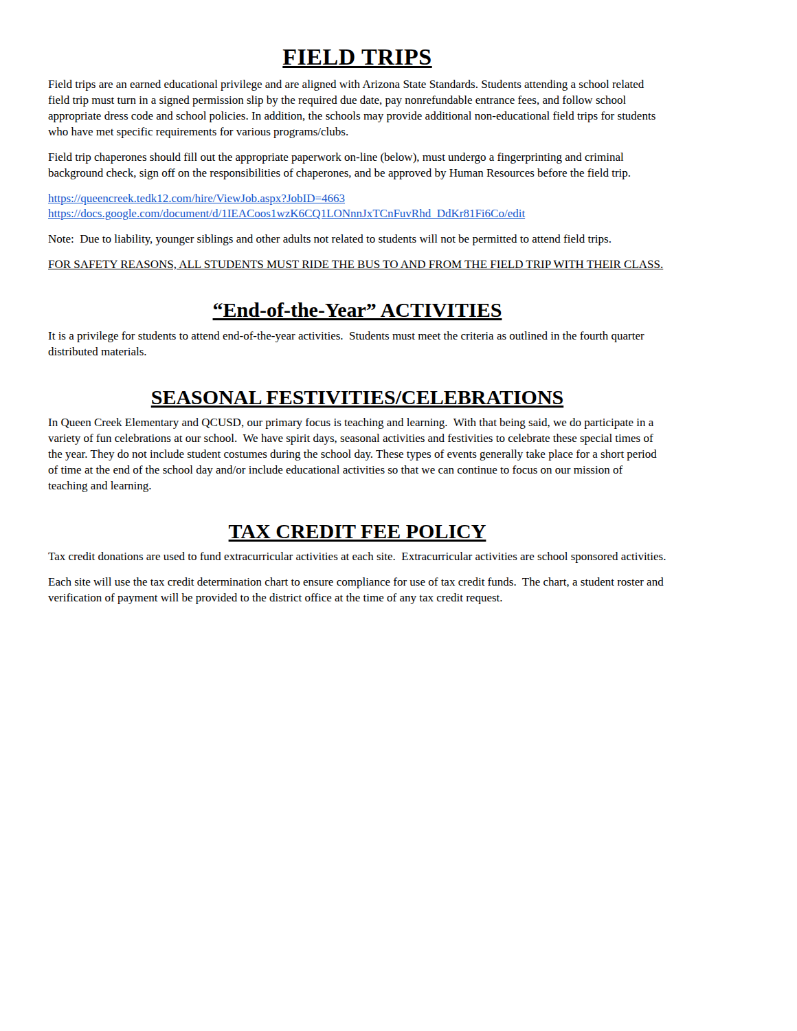FIELD TRIPS
Field trips are an earned educational privilege and are aligned with Arizona State Standards. Students attending a school related field trip must turn in a signed permission slip by the required due date, pay nonrefundable entrance fees, and follow school appropriate dress code and school policies. In addition, the schools may provide additional non-educational field trips for students who have met specific requirements for various programs/clubs.
Field trip chaperones should fill out the appropriate paperwork on-line (below), must undergo a fingerprinting and criminal background check, sign off on the responsibilities of chaperones, and be approved by Human Resources before the field trip.
https://queencreek.tedk12.com/hire/ViewJob.aspx?JobID=4663
https://docs.google.com/document/d/1IEACoos1wzK6CQ1LONnnJxTCnFuvRhd_DdKr81Fi6Co/edit
Note: Due to liability, younger siblings and other adults not related to students will not be permitted to attend field trips.
FOR SAFETY REASONS, ALL STUDENTS MUST RIDE THE BUS TO AND FROM THE FIELD TRIP WITH THEIR CLASS.
“End-of-the-Year” ACTIVITIES
It is a privilege for students to attend end-of-the-year activities. Students must meet the criteria as outlined in the fourth quarter distributed materials.
SEASONAL FESTIVITIES/CELEBRATIONS
In Queen Creek Elementary and QCUSD, our primary focus is teaching and learning. With that being said, we do participate in a variety of fun celebrations at our school. We have spirit days, seasonal activities and festivities to celebrate these special times of the year. They do not include student costumes during the school day. These types of events generally take place for a short period of time at the end of the school day and/or include educational activities so that we can continue to focus on our mission of teaching and learning.
TAX CREDIT FEE POLICY
Tax credit donations are used to fund extracurricular activities at each site. Extracurricular activities are school sponsored activities.
Each site will use the tax credit determination chart to ensure compliance for use of tax credit funds. The chart, a student roster and verification of payment will be provided to the district office at the time of any tax credit request.